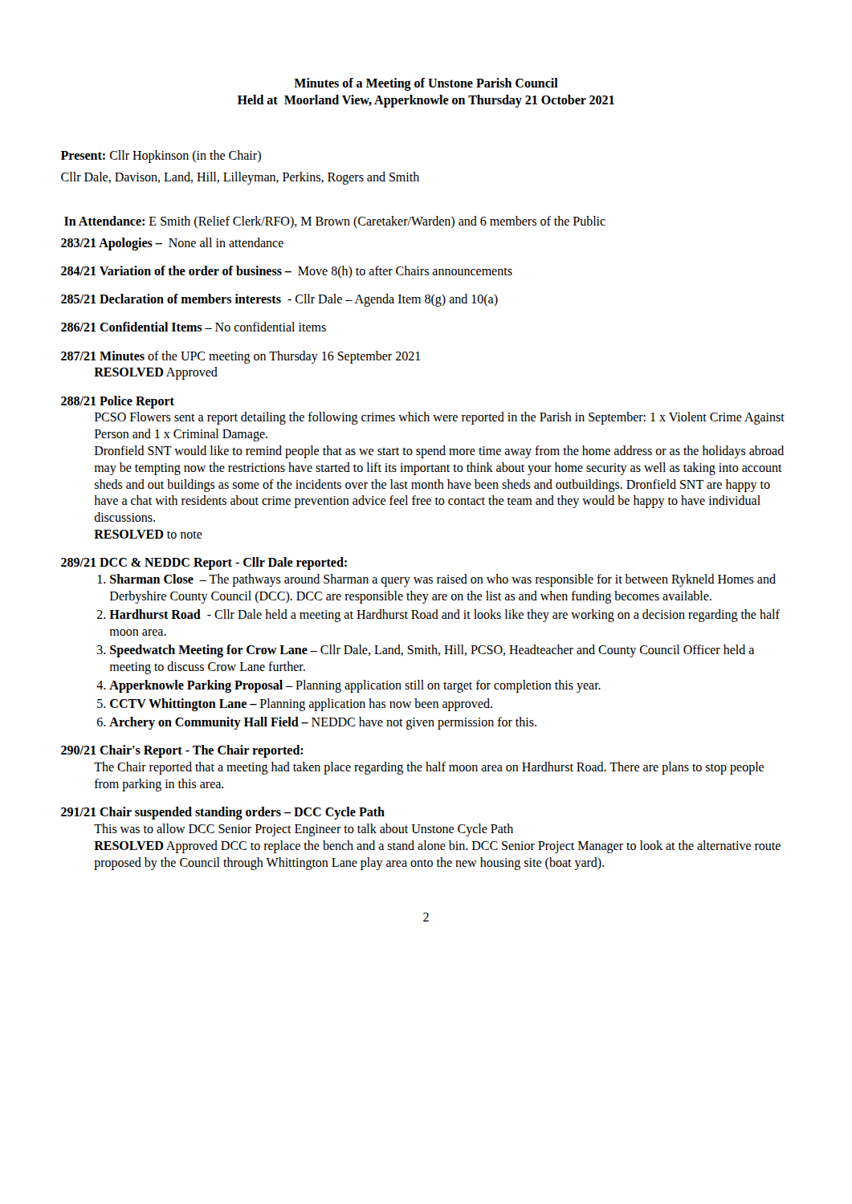Minutes of a Meeting of Unstone Parish Council
Held at Moorland View, Apperknowle on Thursday 21 October 2021
Present: Cllr Hopkinson (in the Chair)
Cllr Dale, Davison, Land, Hill, Lilleyman, Perkins, Rogers and Smith
In Attendance: E Smith (Relief Clerk/RFO), M Brown (Caretaker/Warden) and 6 members of the Public
283/21 Apologies – None all in attendance
284/21 Variation of the order of business – Move 8(h) to after Chairs announcements
285/21 Declaration of members interests - Cllr Dale – Agenda Item 8(g) and 10(a)
286/21 Confidential Items – No confidential items
287/21 Minutes of the UPC meeting on Thursday 16 September 2021
RESOLVED Approved
288/21 Police Report
PCSO Flowers sent a report detailing the following crimes which were reported in the Parish in September: 1 x Violent Crime Against Person and 1 x Criminal Damage.
Dronfield SNT would like to remind people that as we start to spend more time away from the home address or as the holidays abroad may be tempting now the restrictions have started to lift its important to think about your home security as well as taking into account sheds and out buildings as some of the incidents over the last month have been sheds and outbuildings. Dronfield SNT are happy to have a chat with residents about crime prevention advice feel free to contact the team and they would be happy to have individual discussions.
RESOLVED to note
289/21 DCC & NEDDC Report - Cllr Dale reported:
Sharman Close – The pathways around Sharman a query was raised on who was responsible for it between Rykneld Homes and Derbyshire County Council (DCC). DCC are responsible they are on the list as and when funding becomes available.
Hardhurst Road - Cllr Dale held a meeting at Hardhurst Road and it looks like they are working on a decision regarding the half moon area.
Speedwatch Meeting for Crow Lane – Cllr Dale, Land, Smith, Hill, PCSO, Headteacher and County Council Officer held a meeting to discuss Crow Lane further.
Apperknowle Parking Proposal – Planning application still on target for completion this year.
CCTV Whittington Lane – Planning application has now been approved.
Archery on Community Hall Field – NEDDC have not given permission for this.
290/21 Chair's Report - The Chair reported:
The Chair reported that a meeting had taken place regarding the half moon area on Hardhurst Road. There are plans to stop people from parking in this area.
291/21 Chair suspended standing orders – DCC Cycle Path
This was to allow DCC Senior Project Engineer to talk about Unstone Cycle Path
RESOLVED Approved DCC to replace the bench and a stand alone bin. DCC Senior Project Manager to look at the alternative route proposed by the Council through Whittington Lane play area onto the new housing site (boat yard).
2